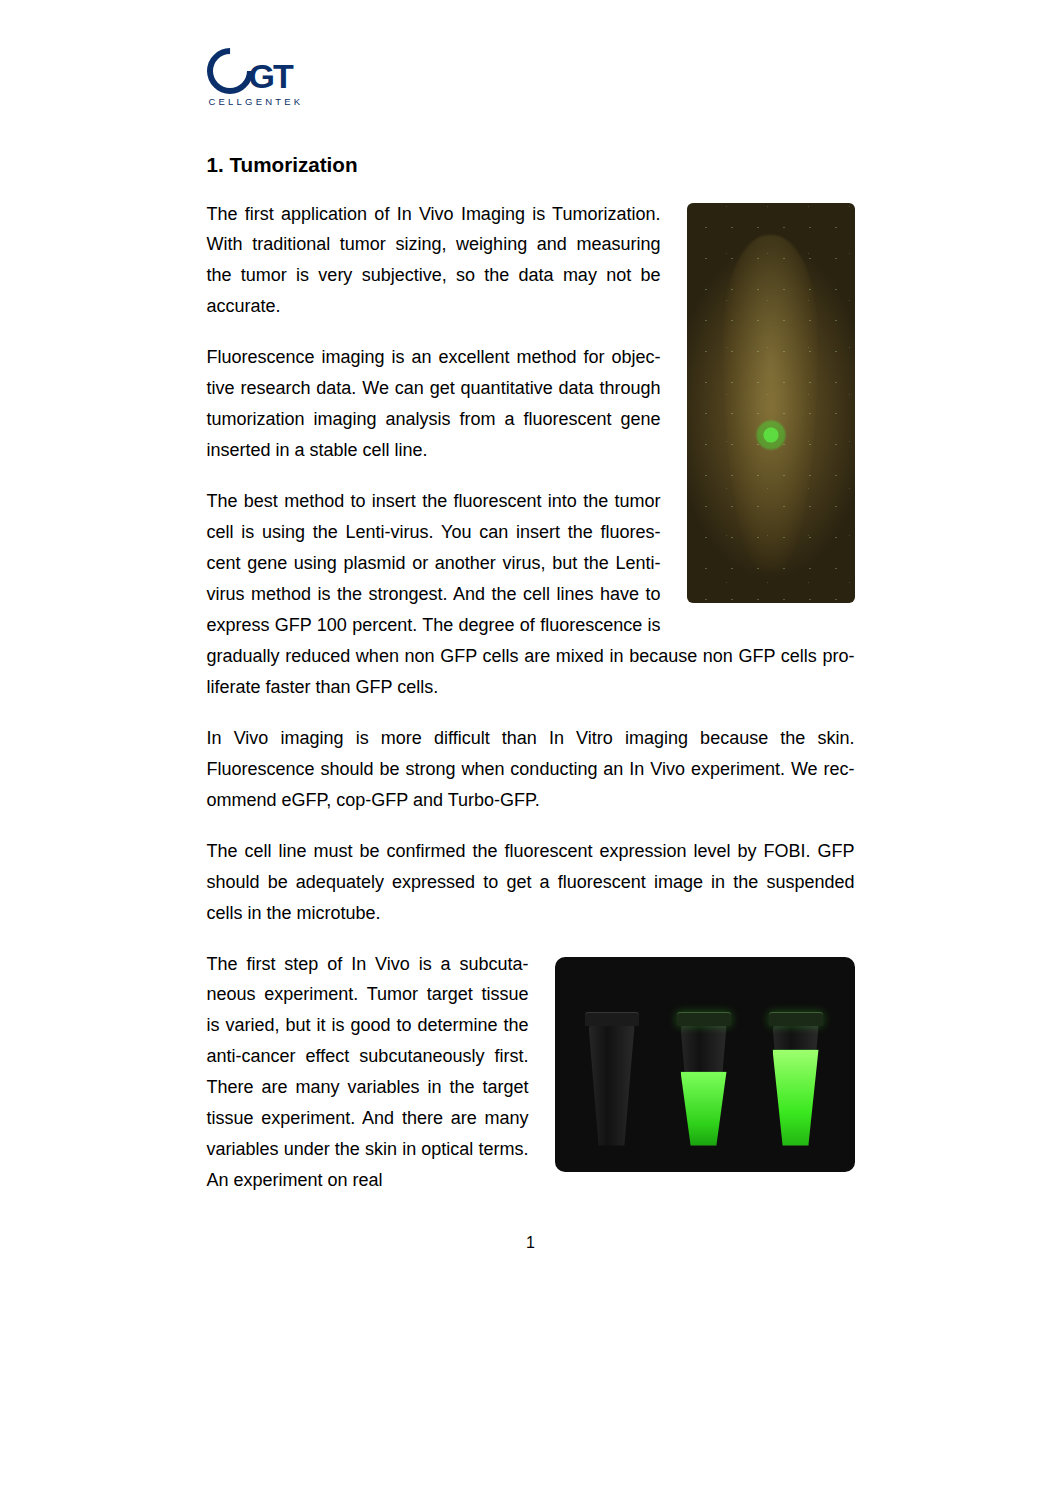GT
CELLGENTEK
1. Tumorization
The first application of In Vivo Imaging is Tumorization. With traditional tumor sizing, weighing and measuring the tumor is very subjective, so the data may not be accurate.
Fluorescence imaging is an excellent method for objective research data. We can get quantitative data through tumorization imaging analysis from a fluorescent gene inserted in a stable cell line.
The best method to insert the fluorescent into the tumor cell is using the Lenti-virus. You can insert the fluorescent gene using plasmid or another virus, but the Lenti-virus method is the strongest. And the cell lines have to express GFP 100 percent. The degree of fluorescence is gradually reduced when non GFP cells are mixed in because non GFP cells proliferate faster than GFP cells.
In Vivo imaging is more difficult than In Vitro imaging because the skin. Fluorescence should be strong when conducting an In Vivo experiment. We recommend eGFP, cop-GFP and Turbo-GFP.
The cell line must be confirmed the fluorescent expression level by FOBI. GFP should be adequately expressed to get a fluorescent image in the suspended cells in the microtube.
The first step of In Vivo is a subcutaneous experiment. Tumor target tissue is varied, but it is good to determine the anti-cancer effect subcutaneously first. There are many variables in the target tissue experiment. And there are many variables under the skin in optical terms. An experiment on real
1